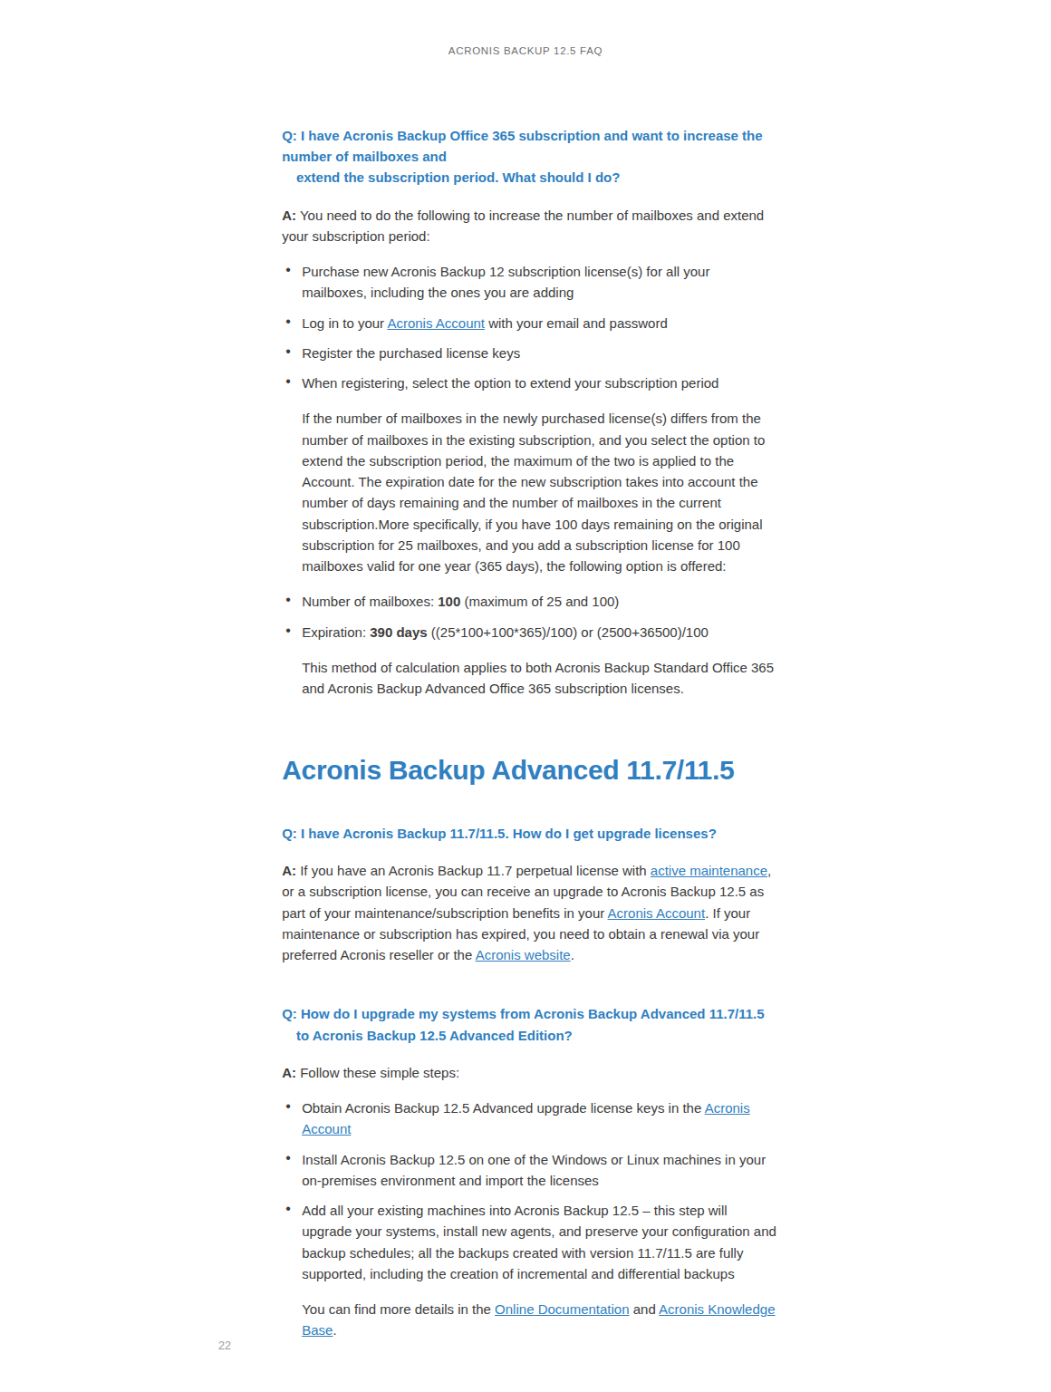Acronis Backup 12.5 FAQ
Q: I have Acronis Backup Office 365 subscription and want to increase the number of mailboxes and extend the subscription period. What should I do?
A: You need to do the following to increase the number of mailboxes and extend your subscription period:
Purchase new Acronis Backup 12 subscription license(s) for all your mailboxes, including the ones you are adding
Log in to your Acronis Account with your email and password
Register the purchased license keys
When registering, select the option to extend your subscription period
If the number of mailboxes in the newly purchased license(s) differs from the number of mailboxes in the existing subscription, and you select the option to extend the subscription period, the maximum of the two is applied to the Account. The expiration date for the new subscription takes into account the number of days remaining and the number of mailboxes in the current subscription.More specifically, if you have 100 days remaining on the original subscription for 25 mailboxes, and you add a subscription license for 100 mailboxes valid for one year (365 days), the following option is offered:
Number of mailboxes: 100 (maximum of 25 and 100)
Expiration: 390 days ((25*100+100*365)/100) or (2500+36500)/100
This method of calculation applies to both Acronis Backup Standard Office 365 and Acronis Backup Advanced Office 365 subscription licenses.
Acronis Backup Advanced 11.7/11.5
Q: I have Acronis Backup 11.7/11.5. How do I get upgrade licenses?
A: If you have an Acronis Backup 11.7 perpetual license with active maintenance, or a subscription license, you can receive an upgrade to Acronis Backup 12.5 as part of your maintenance/subscription benefits in your Acronis Account. If your maintenance or subscription has expired, you need to obtain a renewal via your preferred Acronis reseller or the Acronis website.
Q: How do I upgrade my systems from Acronis Backup Advanced 11.7/11.5 to Acronis Backup 12.5 Advanced Edition?
A: Follow these simple steps:
Obtain Acronis Backup 12.5 Advanced upgrade license keys in the Acronis Account
Install Acronis Backup 12.5 on one of the Windows or Linux machines in your on-premises environment and import the licenses
Add all your existing machines into Acronis Backup 12.5 – this step will upgrade your systems, install new agents, and preserve your configuration and backup schedules; all the backups created with version 11.7/11.5 are fully supported, including the creation of incremental and differential backups
You can find more details in the Online Documentation and Acronis Knowledge Base.
22